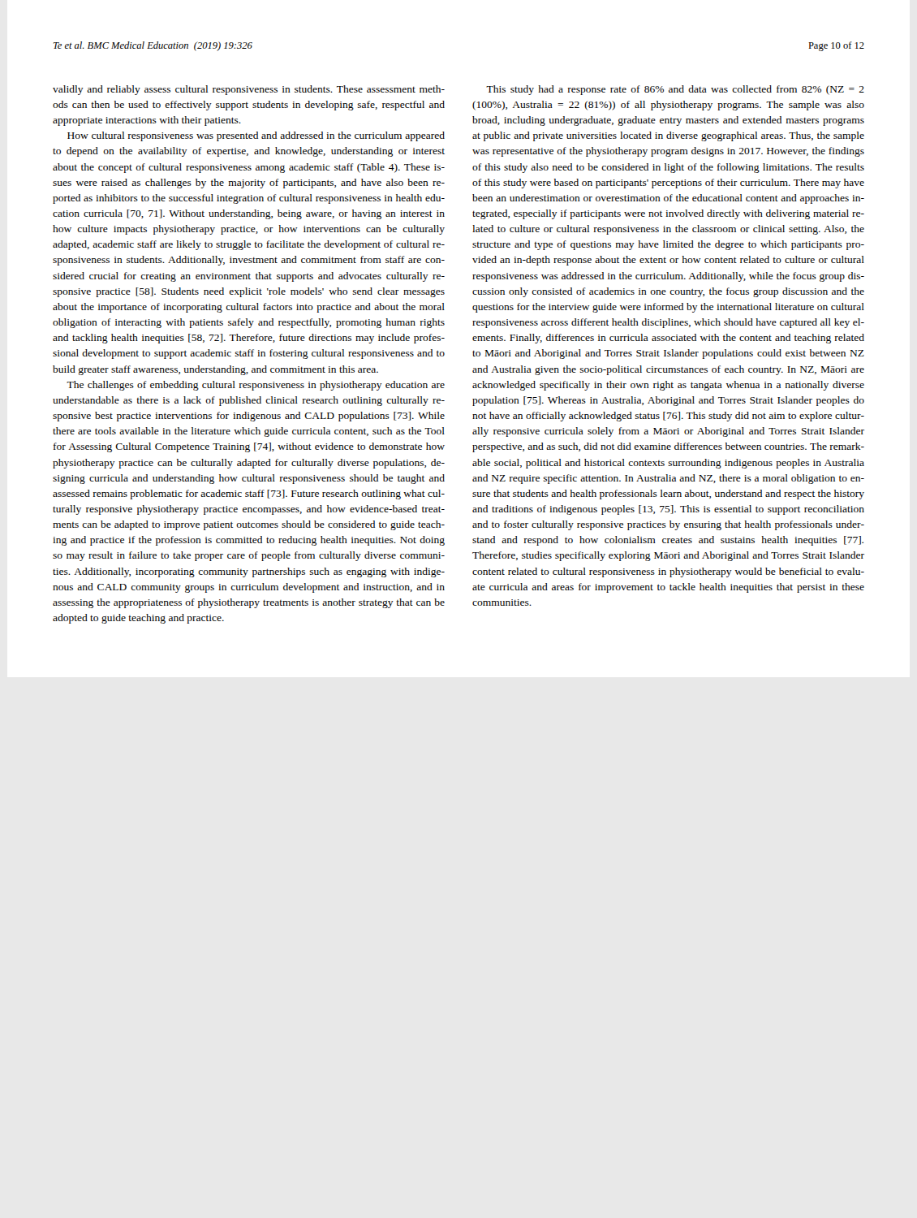Te et al. BMC Medical Education (2019) 19:326
Page 10 of 12
validly and reliably assess cultural responsiveness in students. These assessment methods can then be used to effectively support students in developing safe, respectful and appropriate interactions with their patients.
How cultural responsiveness was presented and addressed in the curriculum appeared to depend on the availability of expertise, and knowledge, understanding or interest about the concept of cultural responsiveness among academic staff (Table 4). These issues were raised as challenges by the majority of participants, and have also been reported as inhibitors to the successful integration of cultural responsiveness in health education curricula [70, 71]. Without understanding, being aware, or having an interest in how culture impacts physiotherapy practice, or how interventions can be culturally adapted, academic staff are likely to struggle to facilitate the development of cultural responsiveness in students. Additionally, investment and commitment from staff are considered crucial for creating an environment that supports and advocates culturally responsive practice [58]. Students need explicit 'role models' who send clear messages about the importance of incorporating cultural factors into practice and about the moral obligation of interacting with patients safely and respectfully, promoting human rights and tackling health inequities [58, 72]. Therefore, future directions may include professional development to support academic staff in fostering cultural responsiveness and to build greater staff awareness, understanding, and commitment in this area.
The challenges of embedding cultural responsiveness in physiotherapy education are understandable as there is a lack of published clinical research outlining culturally responsive best practice interventions for indigenous and CALD populations [73]. While there are tools available in the literature which guide curricula content, such as the Tool for Assessing Cultural Competence Training [74], without evidence to demonstrate how physiotherapy practice can be culturally adapted for culturally diverse populations, designing curricula and understanding how cultural responsiveness should be taught and assessed remains problematic for academic staff [73]. Future research outlining what culturally responsive physiotherapy practice encompasses, and how evidence-based treatments can be adapted to improve patient outcomes should be considered to guide teaching and practice if the profession is committed to reducing health inequities. Not doing so may result in failure to take proper care of people from culturally diverse communities. Additionally, incorporating community partnerships such as engaging with indigenous and CALD community groups in curriculum development and instruction, and in assessing the appropriateness of physiotherapy treatments is another strategy that can be adopted to guide teaching and practice.
This study had a response rate of 86% and data was collected from 82% (NZ = 2 (100%), Australia = 22 (81%)) of all physiotherapy programs. The sample was also broad, including undergraduate, graduate entry masters and extended masters programs at public and private universities located in diverse geographical areas. Thus, the sample was representative of the physiotherapy program designs in 2017. However, the findings of this study also need to be considered in light of the following limitations. The results of this study were based on participants' perceptions of their curriculum. There may have been an underestimation or overestimation of the educational content and approaches integrated, especially if participants were not involved directly with delivering material related to culture or cultural responsiveness in the classroom or clinical setting. Also, the structure and type of questions may have limited the degree to which participants provided an in-depth response about the extent or how content related to culture or cultural responsiveness was addressed in the curriculum. Additionally, while the focus group discussion only consisted of academics in one country, the focus group discussion and the questions for the interview guide were informed by the international literature on cultural responsiveness across different health disciplines, which should have captured all key elements. Finally, differences in curricula associated with the content and teaching related to Māori and Aboriginal and Torres Strait Islander populations could exist between NZ and Australia given the socio-political circumstances of each country. In NZ, Māori are acknowledged specifically in their own right as tangata whenua in a nationally diverse population [75]. Whereas in Australia, Aboriginal and Torres Strait Islander peoples do not have an officially acknowledged status [76]. This study did not aim to explore culturally responsive curricula solely from a Māori or Aboriginal and Torres Strait Islander perspective, and as such, did not did examine differences between countries. The remarkable social, political and historical contexts surrounding indigenous peoples in Australia and NZ require specific attention. In Australia and NZ, there is a moral obligation to ensure that students and health professionals learn about, understand and respect the history and traditions of indigenous peoples [13, 75]. This is essential to support reconciliation and to foster culturally responsive practices by ensuring that health professionals understand and respond to how colonialism creates and sustains health inequities [77]. Therefore, studies specifically exploring Māori and Aboriginal and Torres Strait Islander content related to cultural responsiveness in physiotherapy would be beneficial to evaluate curricula and areas for improvement to tackle health inequities that persist in these communities.